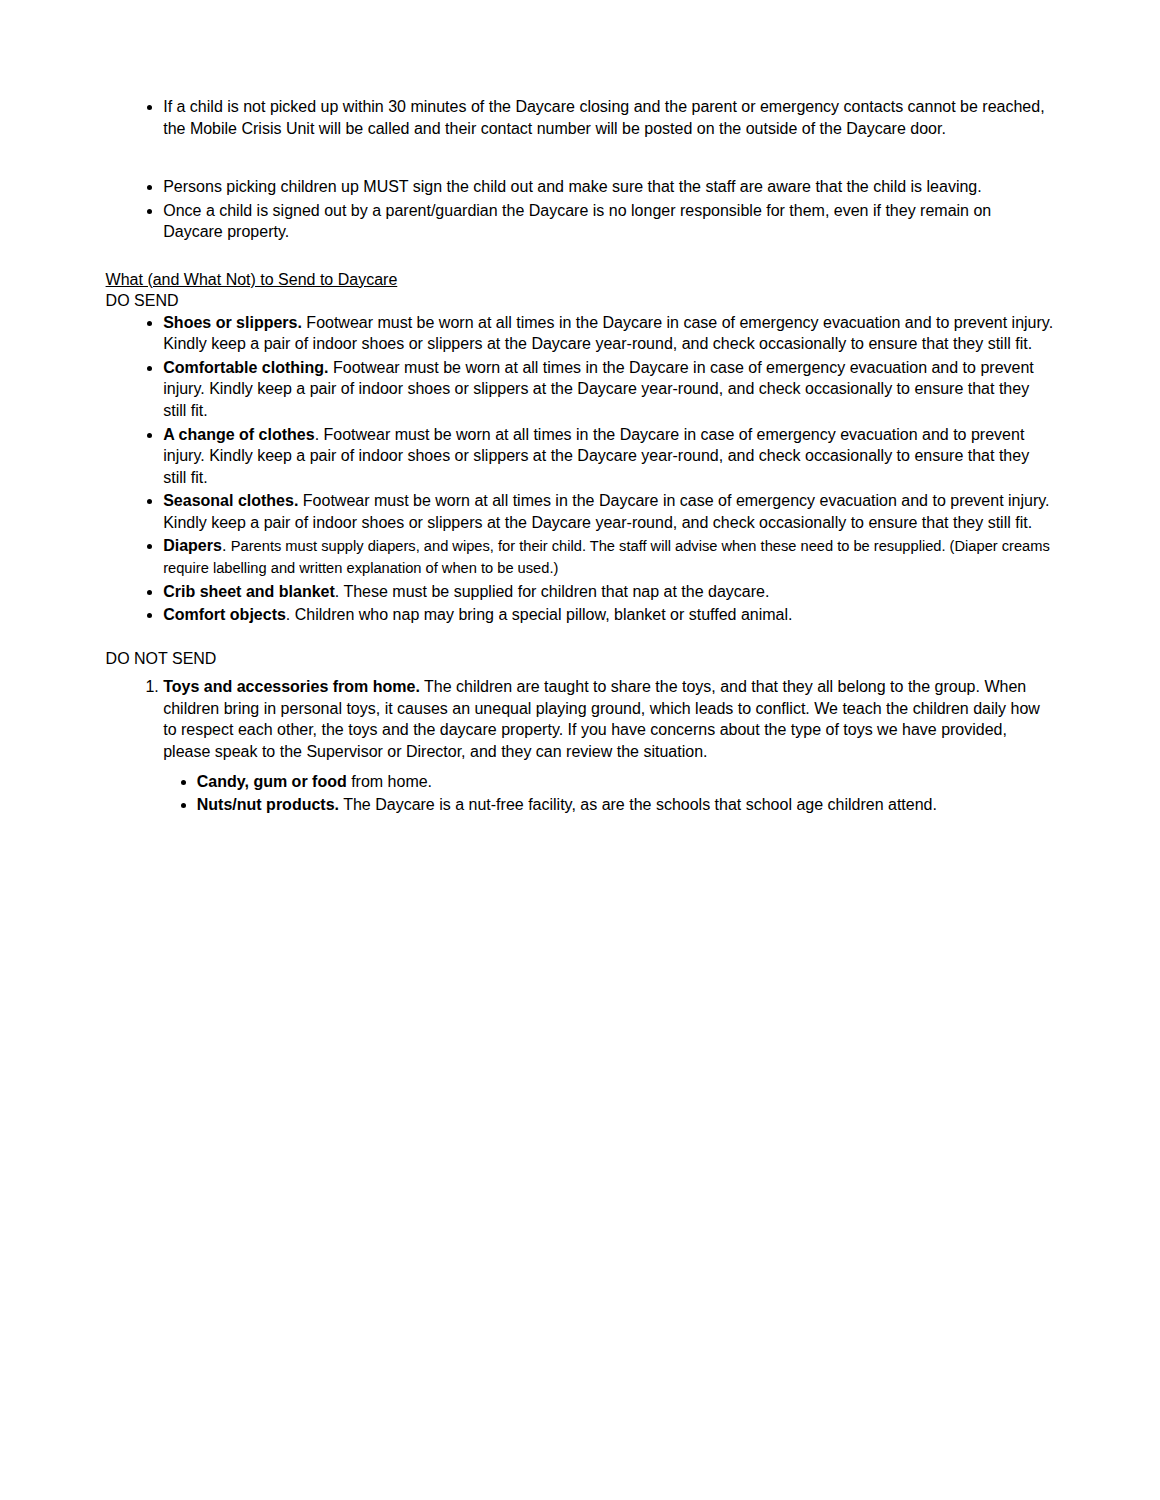If a child is not picked up within 30 minutes of the Daycare closing and the parent or emergency contacts cannot be reached, the Mobile Crisis Unit will be called and their contact number will be posted on the outside of the Daycare door.
Persons picking children up MUST sign the child out and make sure that the staff are aware that the child is leaving.
Once a child is signed out by a parent/guardian the Daycare is no longer responsible for them, even if they remain on Daycare property.
What (and What Not) to Send to Daycare
DO SEND
Shoes or slippers. Footwear must be worn at all times in the Daycare in case of emergency evacuation and to prevent injury. Kindly keep a pair of indoor shoes or slippers at the Daycare year-round, and check occasionally to ensure that they still fit.
Comfortable clothing. Footwear must be worn at all times in the Daycare in case of emergency evacuation and to prevent injury. Kindly keep a pair of indoor shoes or slippers at the Daycare year-round, and check occasionally to ensure that they still fit.
A change of clothes. Footwear must be worn at all times in the Daycare in case of emergency evacuation and to prevent injury. Kindly keep a pair of indoor shoes or slippers at the Daycare year-round, and check occasionally to ensure that they still fit.
Seasonal clothes. Footwear must be worn at all times in the Daycare in case of emergency evacuation and to prevent injury. Kindly keep a pair of indoor shoes or slippers at the Daycare year-round, and check occasionally to ensure that they still fit.
Diapers. Parents must supply diapers, and wipes, for their child. The staff will advise when these need to be resupplied. (Diaper creams require labelling and written explanation of when to be used.)
Crib sheet and blanket. These must be supplied for children that nap at the daycare.
Comfort objects. Children who nap may bring a special pillow, blanket or stuffed animal.
DO NOT SEND
Toys and accessories from home. The children are taught to share the toys, and that they all belong to the group. When children bring in personal toys, it causes an unequal playing ground, which leads to conflict. We teach the children daily how to respect each other, the toys and the daycare property. If you have concerns about the type of toys we have provided, please speak to the Supervisor or Director, and they can review the situation.
Candy, gum or food from home.
Nuts/nut products. The Daycare is a nut-free facility, as are the schools that school age children attend.